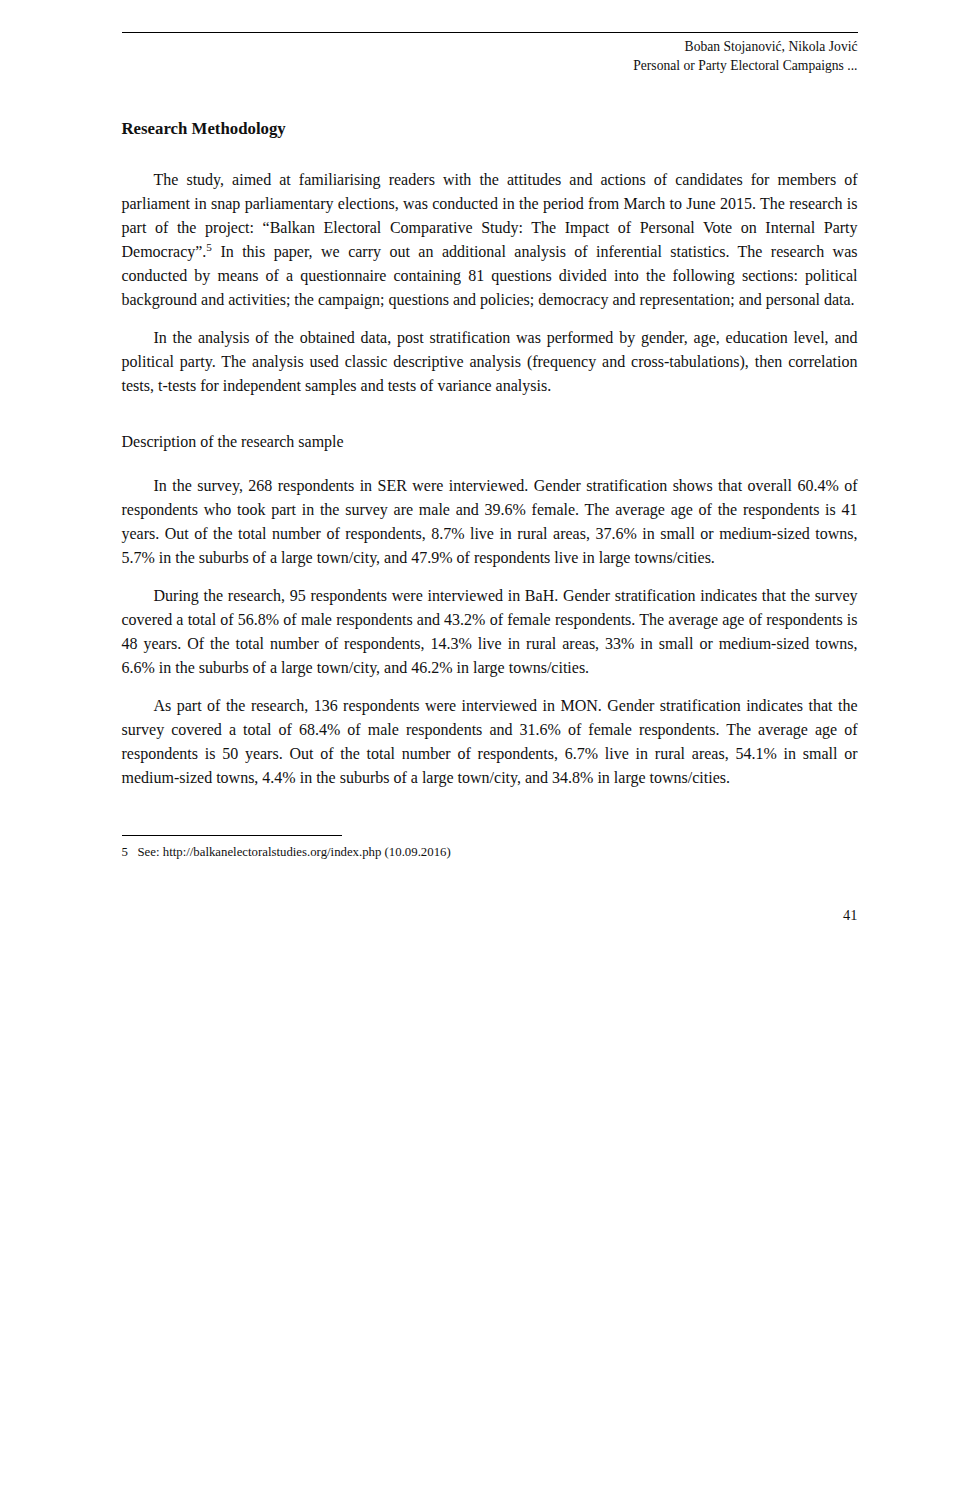Boban Stojanović, Nikola Jović Personal or Party Electoral Campaigns ...
Research Methodology
The study, aimed at familiarising readers with the attitudes and actions of candidates for members of parliament in snap parliamentary elections, was conducted in the period from March to June 2015. The research is part of the project: “Balkan Electoral Comparative Study: The Impact of Personal Vote on Internal Party Democracy”.5 In this paper, we carry out an additional analysis of inferential statistics. The research was conducted by means of a questionnaire containing 81 questions divided into the following sections: political background and activities; the campaign; questions and policies; democracy and representation; and personal data.
In the analysis of the obtained data, post stratification was performed by gender, age, education level, and political party. The analysis used classic descriptive analysis (frequency and cross-tabulations), then correlation tests, t-tests for independent samples and tests of variance analysis.
Description of the research sample
In the survey, 268 respondents in SER were interviewed. Gender stratification shows that overall 60.4% of respondents who took part in the survey are male and 39.6% female. The average age of the respondents is 41 years. Out of the total number of respondents, 8.7% live in rural areas, 37.6% in small or medium-sized towns, 5.7% in the suburbs of a large town/city, and 47.9% of respondents live in large towns/cities.
During the research, 95 respondents were interviewed in BaH. Gender stratification indicates that the survey covered a total of 56.8% of male respondents and 43.2% of female respondents. The average age of respondents is 48 years. Of the total number of respondents, 14.3% live in rural areas, 33% in small or medium-sized towns, 6.6% in the suburbs of a large town/city, and 46.2% in large towns/cities.
As part of the research, 136 respondents were interviewed in MON. Gender stratification indicates that the survey covered a total of 68.4% of male respondents and 31.6% of female respondents. The average age of respondents is 50 years. Out of the total number of respondents, 6.7% live in rural areas, 54.1% in small or medium-sized towns, 4.4% in the suburbs of a large town/city, and 34.8% in large towns/cities.
5 See: http://balkanelectoralstudies.org/index.php (10.09.2016)
41